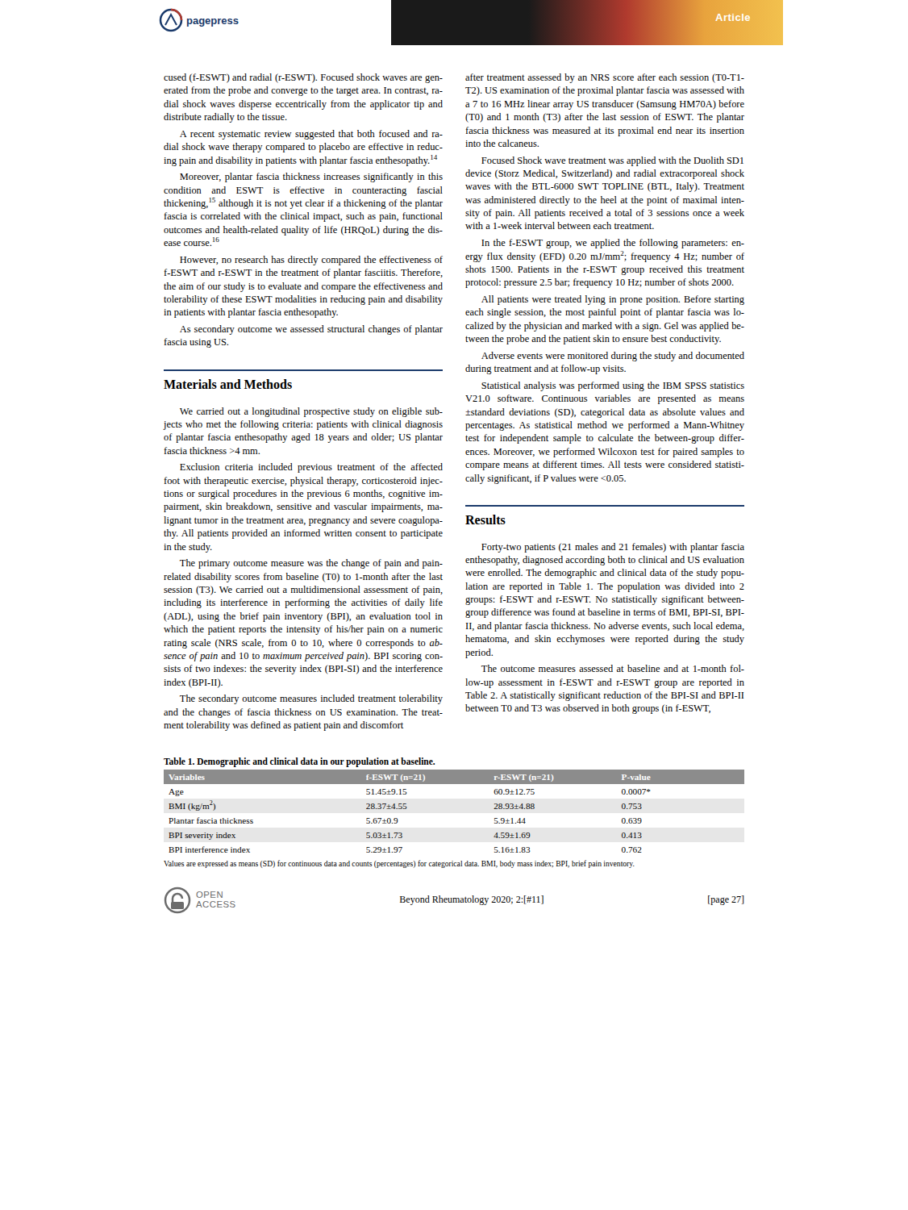pagepress
Article
cused (f-ESWT) and radial (r-ESWT). Focused shock waves are generated from the probe and converge to the target area. In contrast, radial shock waves disperse eccentrically from the applicator tip and distribute radially to the tissue.
A recent systematic review suggested that both focused and radial shock wave therapy compared to placebo are effective in reducing pain and disability in patients with plantar fascia enthesopathy.14
Moreover, plantar fascia thickness increases significantly in this condition and ESWT is effective in counteracting fascial thickening,15 although it is not yet clear if a thickening of the plantar fascia is correlated with the clinical impact, such as pain, functional outcomes and health-related quality of life (HRQoL) during the disease course.16
However, no research has directly compared the effectiveness of f-ESWT and r-ESWT in the treatment of plantar fasciitis. Therefore, the aim of our study is to evaluate and compare the effectiveness and tolerability of these ESWT modalities in reducing pain and disability in patients with plantar fascia enthesopathy.
As secondary outcome we assessed structural changes of plantar fascia using US.
Materials and Methods
We carried out a longitudinal prospective study on eligible subjects who met the following criteria: patients with clinical diagnosis of plantar fascia enthesopathy aged 18 years and older; US plantar fascia thickness >4 mm.
Exclusion criteria included previous treatment of the affected foot with therapeutic exercise, physical therapy, corticosteroid injections or surgical procedures in the previous 6 months, cognitive impairment, skin breakdown, sensitive and vascular impairments, malignant tumor in the treatment area, pregnancy and severe coagulopathy. All patients provided an informed written consent to participate in the study.
The primary outcome measure was the change of pain and pain-related disability scores from baseline (T0) to 1-month after the last session (T3). We carried out a multidimensional assessment of pain, including its interference in performing the activities of daily life (ADL), using the brief pain inventory (BPI), an evaluation tool in which the patient reports the intensity of his/her pain on a numeric rating scale (NRS scale, from 0 to 10, where 0 corresponds to absence of pain and 10 to maximum perceived pain). BPI scoring consists of two indexes: the severity index (BPI-SI) and the interference index (BPI-II).
The secondary outcome measures included treatment tolerability and the changes of fascia thickness on US examination. The treatment tolerability was defined as patient pain and discomfort
after treatment assessed by an NRS score after each session (T0-T1-T2). US examination of the proximal plantar fascia was assessed with a 7 to 16 MHz linear array US transducer (Samsung HM70A) before (T0) and 1 month (T3) after the last session of ESWT. The plantar fascia thickness was measured at its proximal end near its insertion into the calcaneus.
Focused Shock wave treatment was applied with the Duolith SD1 device (Storz Medical, Switzerland) and radial extracorporeal shock waves with the BTL-6000 SWT TOPLINE (BTL, Italy). Treatment was administered directly to the heel at the point of maximal intensity of pain. All patients received a total of 3 sessions once a week with a 1-week interval between each treatment.
In the f-ESWT group, we applied the following parameters: energy flux density (EFD) 0.20 mJ/mm2; frequency 4 Hz; number of shots 1500. Patients in the r-ESWT group received this treatment protocol: pressure 2.5 bar; frequency 10 Hz; number of shots 2000.
All patients were treated lying in prone position. Before starting each single session, the most painful point of plantar fascia was localized by the physician and marked with a sign. Gel was applied between the probe and the patient skin to ensure best conductivity.
Adverse events were monitored during the study and documented during treatment and at follow-up visits.
Statistical analysis was performed using the IBM SPSS statistics V21.0 software. Continuous variables are presented as means ±standard deviations (SD), categorical data as absolute values and percentages. As statistical method we performed a Mann-Whitney test for independent sample to calculate the between-group differences. Moreover, we performed Wilcoxon test for paired samples to compare means at different times. All tests were considered statistically significant, if P values were <0.05.
Results
Forty-two patients (21 males and 21 females) with plantar fascia enthesopathy, diagnosed according both to clinical and US evaluation were enrolled. The demographic and clinical data of the study population are reported in Table 1. The population was divided into 2 groups: f-ESWT and r-ESWT. No statistically significant between-group difference was found at baseline in terms of BMI, BPI-SI, BPI-II, and plantar fascia thickness. No adverse events, such local edema, hematoma, and skin ecchymoses were reported during the study period.
The outcome measures assessed at baseline and at 1-month follow-up assessment in f-ESWT and r-ESWT group are reported in Table 2. A statistically significant reduction of the BPI-SI and BPI-II between T0 and T3 was observed in both groups (in f-ESWT,
Table 1. Demographic and clinical data in our population at baseline.
| Variables | f-ESWT (n=21) | r-ESWT (n=21) | P-value |
| --- | --- | --- | --- |
| Age | 51.45±9.15 | 60.9±12.75 | 0.0007* |
| BMI (kg/m 2 ) | 28.37±4.55 | 28.93±4.88 | 0.753 |
| Plantar fascia thickness | 5.67±0.9 | 5.9±1.44 | 0.639 |
| BPI severity index | 5.03±1.73 | 4.59±1.69 | 0.413 |
| BPI interference index | 5.29±1.97 | 5.16±1.83 | 0.762 |
Values are expressed as means (SD) for continuous data and counts (percentages) for categorical data. BMI, body mass index; BPI, brief pain inventory.
OPEN ACCESS
Beyond Rheumatology 2020; 2:[#11]
[page 27]